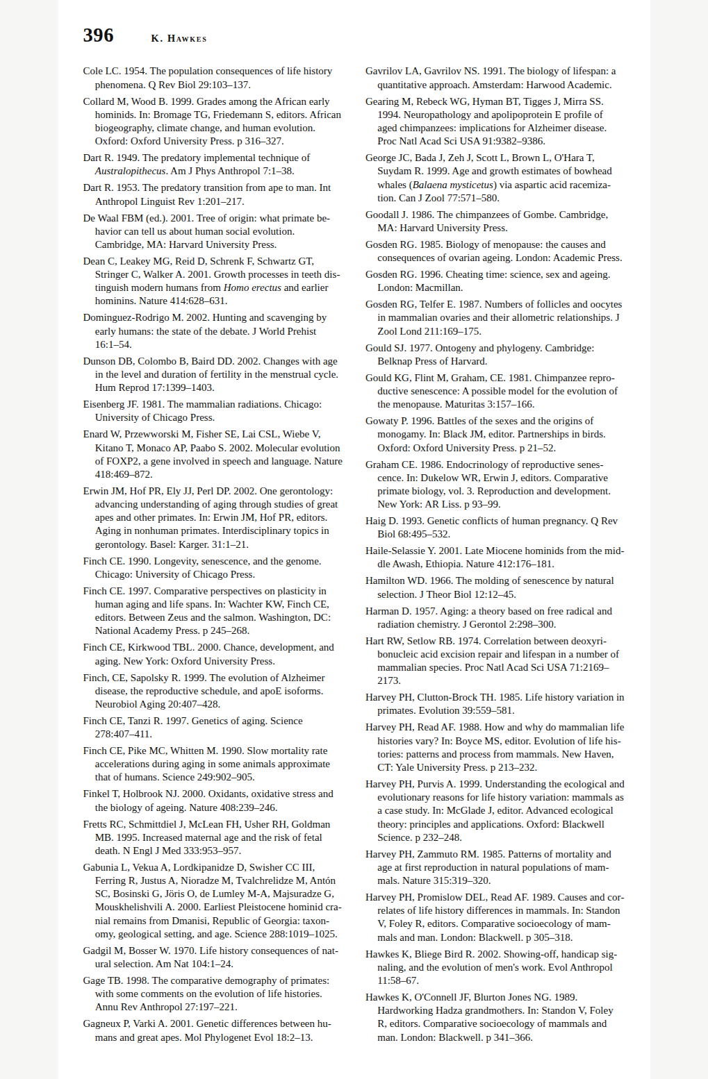396
K. Hawkes
Cole LC. 1954. The population consequences of life history phenomena. Q Rev Biol 29:103–137.
Collard M, Wood B. 1999. Grades among the African early hominids. In: Bromage TG, Friedemann S, editors. African biogeography, climate change, and human evolution. Oxford: Oxford University Press. p 316–327.
Dart R. 1949. The predatory implemental technique of Australopithecus. Am J Phys Anthropol 7:1–38.
Dart R. 1953. The predatory transition from ape to man. Int Anthropol Linguist Rev 1:201–217.
De Waal FBM (ed.). 2001. Tree of origin: what primate behavior can tell us about human social evolution. Cambridge, MA: Harvard University Press.
Dean C, Leakey MG, Reid D, Schrenk F, Schwartz GT, Stringer C, Walker A. 2001. Growth processes in teeth distinguish modern humans from Homo erectus and earlier hominins. Nature 414:628–631.
Dominguez-Rodrigo M. 2002. Hunting and scavenging by early humans: the state of the debate. J World Prehist 16:1–54.
Dunson DB, Colombo B, Baird DD. 2002. Changes with age in the level and duration of fertility in the menstrual cycle. Hum Reprod 17:1399–1403.
Eisenberg JF. 1981. The mammalian radiations. Chicago: University of Chicago Press.
Enard W, Przewworski M, Fisher SE, Lai CSL, Wiebe V, Kitano T, Monaco AP, Paabo S. 2002. Molecular evolution of FOXP2, a gene involved in speech and language. Nature 418:469–872.
Erwin JM, Hof PR, Ely JJ, Perl DP. 2002. One gerontology: advancing understanding of aging through studies of great apes and other primates. In: Erwin JM, Hof PR, editors. Aging in nonhuman primates. Interdisciplinary topics in gerontology. Basel: Karger. 31:1–21.
Finch CE. 1990. Longevity, senescence, and the genome. Chicago: University of Chicago Press.
Finch CE. 1997. Comparative perspectives on plasticity in human aging and life spans. In: Wachter KW, Finch CE, editors. Between Zeus and the salmon. Washington, DC: National Academy Press. p 245–268.
Finch CE, Kirkwood TBL. 2000. Chance, development, and aging. New York: Oxford University Press.
Finch, CE, Sapolsky R. 1999. The evolution of Alzheimer disease, the reproductive schedule, and apoE isoforms. Neurobiol Aging 20:407–428.
Finch CE, Tanzi R. 1997. Genetics of aging. Science 278:407–411.
Finch CE, Pike MC, Whitten M. 1990. Slow mortality rate accelerations during aging in some animals approximate that of humans. Science 249:902–905.
Finkel T, Holbrook NJ. 2000. Oxidants, oxidative stress and the biology of ageing. Nature 408:239–246.
Fretts RC, Schmittdiel J, McLean FH, Usher RH, Goldman MB. 1995. Increased maternal age and the risk of fetal death. N Engl J Med 333:953–957.
Gabunia L, Vekua A, Lordkipanidze D, Swisher CC III, Ferring R, Justus A, Nioradze M, Tvalchrelidze M, Antón SC, Bosinski G, Jöris O, de Lumley M-A, Majsuradze G, Mouskhelishvili A. 2000. Earliest Pleistocene hominid cranial remains from Dmanisi, Republic of Georgia: taxonomy, geological setting, and age. Science 288:1019–1025.
Gadgil M, Bosser W. 1970. Life history consequences of natural selection. Am Nat 104:1–24.
Gage TB. 1998. The comparative demography of primates: with some comments on the evolution of life histories. Annu Rev Anthropol 27:197–221.
Gagneux P, Varki A. 2001. Genetic differences between humans and great apes. Mol Phylogenet Evol 18:2–13.
Gavrilov LA, Gavrilov NS. 1991. The biology of lifespan: a quantitative approach. Amsterdam: Harwood Academic.
Gearing M, Rebeck WG, Hyman BT, Tigges J, Mirra SS. 1994. Neuropathology and apolipoprotein E profile of aged chimpanzees: implications for Alzheimer disease. Proc Natl Acad Sci USA 91:9382–9386.
George JC, Bada J, Zeh J, Scott L, Brown L, O'Hara T, Suydam R. 1999. Age and growth estimates of bowhead whales (Balaena mysticetus) via aspartic acid racemization. Can J Zool 77:571–580.
Goodall J. 1986. The chimpanzees of Gombe. Cambridge, MA: Harvard University Press.
Gosden RG. 1985. Biology of menopause: the causes and consequences of ovarian ageing. London: Academic Press.
Gosden RG. 1996. Cheating time: science, sex and ageing. London: Macmillan.
Gosden RG, Telfer E. 1987. Numbers of follicles and oocytes in mammalian ovaries and their allometric relationships. J Zool Lond 211:169–175.
Gould SJ. 1977. Ontogeny and phylogeny. Cambridge: Belknap Press of Harvard.
Gould KG, Flint M, Graham, CE. 1981. Chimpanzee reproductive senescence: A possible model for the evolution of the menopause. Maturitas 3:157–166.
Gowaty P. 1996. Battles of the sexes and the origins of monogamy. In: Black JM, editor. Partnerships in birds. Oxford: Oxford University Press. p 21–52.
Graham CE. 1986. Endocrinology of reproductive senescence. In: Dukelow WR, Erwin J, editors. Comparative primate biology, vol. 3. Reproduction and development. New York: AR Liss. p 93–99.
Haig D. 1993. Genetic conflicts of human pregnancy. Q Rev Biol 68:495–532.
Haile-Selassie Y. 2001. Late Miocene hominids from the middle Awash, Ethiopia. Nature 412:176–181.
Hamilton WD. 1966. The molding of senescence by natural selection. J Theor Biol 12:12–45.
Harman D. 1957. Aging: a theory based on free radical and radiation chemistry. J Gerontol 2:298–300.
Hart RW, Setlow RB. 1974. Correlation between deoxyribonucleic acid excision repair and lifespan in a number of mammalian species. Proc Natl Acad Sci USA 71:2169–2173.
Harvey PH, Clutton-Brock TH. 1985. Life history variation in primates. Evolution 39:559–581.
Harvey PH, Read AF. 1988. How and why do mammalian life histories vary? In: Boyce MS, editor. Evolution of life histories: patterns and process from mammals. New Haven, CT: Yale University Press. p 213–232.
Harvey PH, Purvis A. 1999. Understanding the ecological and evolutionary reasons for life history variation: mammals as a case study. In: McGlade J, editor. Advanced ecological theory: principles and applications. Oxford: Blackwell Science. p 232–248.
Harvey PH, Zammuto RM. 1985. Patterns of mortality and age at first reproduction in natural populations of mammals. Nature 315:319–320.
Harvey PH, Promislow DEL, Read AF. 1989. Causes and correlates of life history differences in mammals. In: Standon V, Foley R, editors. Comparative socioecology of mammals and man. London: Blackwell. p 305–318.
Hawkes K, Bliege Bird R. 2002. Showing-off, handicap signaling, and the evolution of men's work. Evol Anthropol 11:58–67.
Hawkes K, O'Connell JF, Blurton Jones NG. 1989. Hardworking Hadza grandmothers. In: Standon V, Foley R, editors. Comparative socioecology of mammals and man. London: Blackwell. p 341–366.